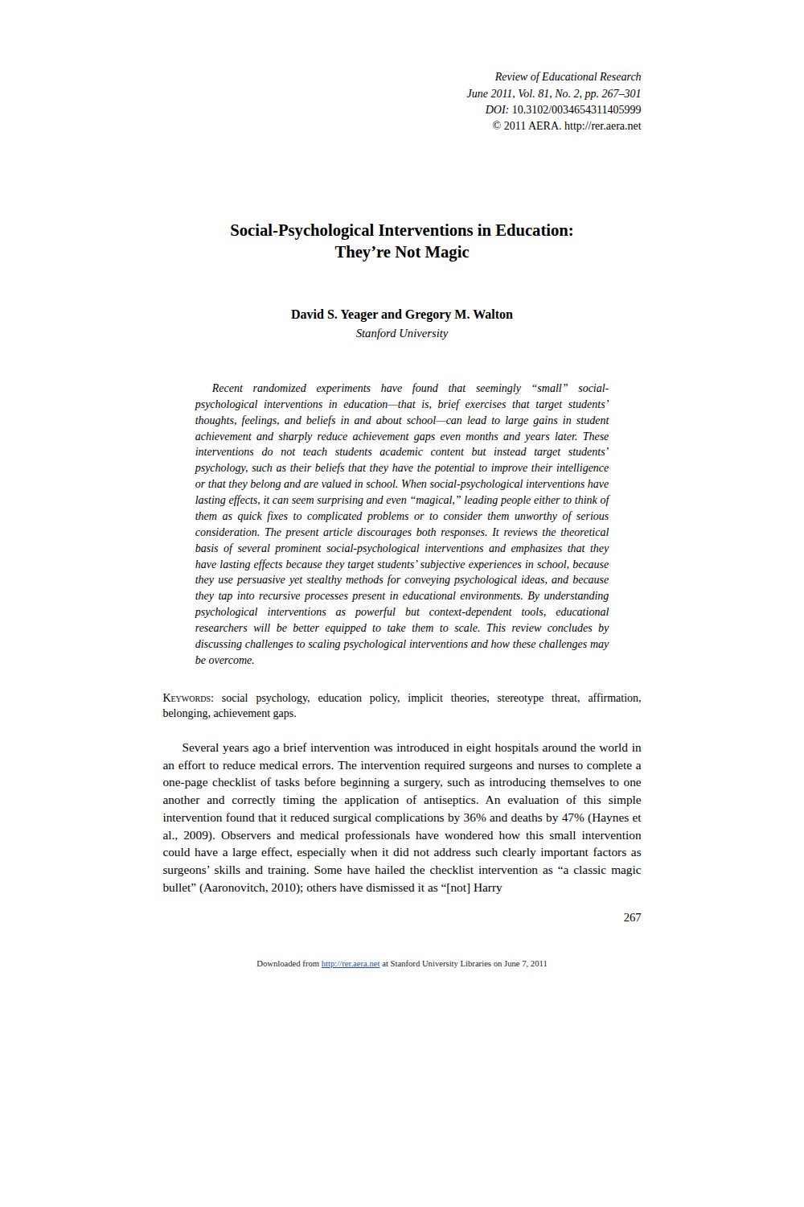Review of Educational Research
June 2011, Vol. 81, No. 2, pp. 267–301
DOI: 10.3102/0034654311405999
© 2011 AERA. http://rer.aera.net
Social-Psychological Interventions in Education:
They’re Not Magic
David S. Yeager and Gregory M. Walton
Stanford University
Recent randomized experiments have found that seemingly “small” social-psychological interventions in education—that is, brief exercises that target students’ thoughts, feelings, and beliefs in and about school—can lead to large gains in student achievement and sharply reduce achievement gaps even months and years later. These interventions do not teach students academic content but instead target students’ psychology, such as their beliefs that they have the potential to improve their intelligence or that they belong and are valued in school. When social-psychological interventions have lasting effects, it can seem surprising and even “magical,” leading people either to think of them as quick fixes to complicated problems or to consider them unworthy of serious consideration. The present article discourages both responses. It reviews the theoretical basis of several prominent social-psychological interventions and emphasizes that they have lasting effects because they target students’ subjective experiences in school, because they use persuasive yet stealthy methods for conveying psychological ideas, and because they tap into recursive processes present in educational environments. By understanding psychological interventions as powerful but context-dependent tools, educational researchers will be better equipped to take them to scale. This review concludes by discussing challenges to scaling psychological interventions and how these challenges may be overcome.
Keywords: social psychology, education policy, implicit theories, stereotype threat, affirmation, belonging, achievement gaps.
Several years ago a brief intervention was introduced in eight hospitals around the world in an effort to reduce medical errors. The intervention required surgeons and nurses to complete a one-page checklist of tasks before beginning a surgery, such as introducing themselves to one another and correctly timing the application of antiseptics. An evaluation of this simple intervention found that it reduced surgical complications by 36% and deaths by 47% (Haynes et al., 2009). Observers and medical professionals have wondered how this small intervention could have a large effect, especially when it did not address such clearly important factors as surgeons’ skills and training. Some have hailed the checklist intervention as “a classic magic bullet” (Aaronovitch, 2010); others have dismissed it as “[not] Harry
267
Downloaded from http://rer.aera.net at Stanford University Libraries on June 7, 2011